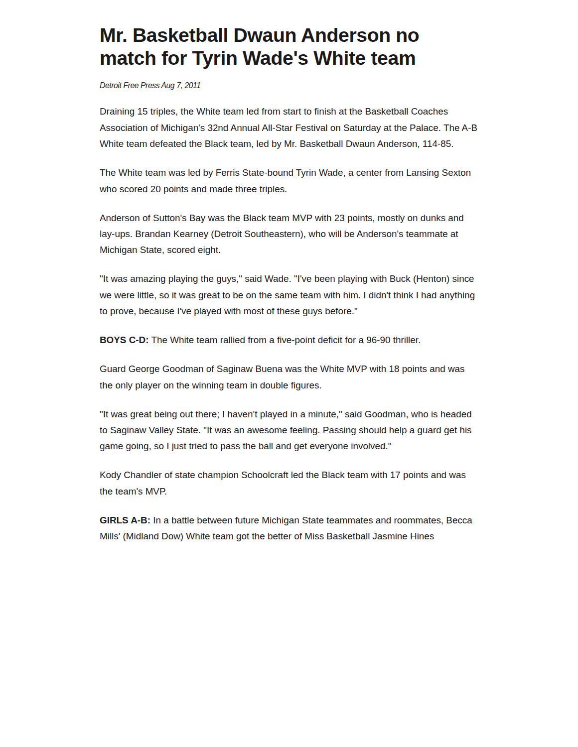Mr. Basketball Dwaun Anderson no match for Tyrin Wade's White team Detroit Free Press Aug 7, 2011
Draining 15 triples, the White team led from start to finish at the Basketball Coaches Association of Michigan's 32nd Annual All-Star Festival on Saturday at the Palace. The A-B White team defeated the Black team, led by Mr. Basketball Dwaun Anderson, 114-85.
The White team was led by Ferris State-bound Tyrin Wade, a center from Lansing Sexton who scored 20 points and made three triples.
Anderson of Sutton's Bay was the Black team MVP with 23 points, mostly on dunks and lay-ups. Brandan Kearney (Detroit Southeastern), who will be Anderson's teammate at Michigan State, scored eight.
"It was amazing playing the guys," said Wade. "I've been playing with Buck (Henton) since we were little, so it was great to be on the same team with him. I didn't think I had anything to prove, because I've played with most of these guys before."
BOYS C-D: The White team rallied from a five-point deficit for a 96-90 thriller.
Guard George Goodman of Saginaw Buena was the White MVP with 18 points and was the only player on the winning team in double figures.
"It was great being out there; I haven't played in a minute," said Goodman, who is headed to Saginaw Valley State. "It was an awesome feeling. Passing should help a guard get his game going, so I just tried to pass the ball and get everyone involved."
Kody Chandler of state champion Schoolcraft led the Black team with 17 points and was the team's MVP.
GIRLS A-B: In a battle between future Michigan State teammates and roommates, Becca Mills' (Midland Dow) White team got the better of Miss Basketball Jasmine Hines